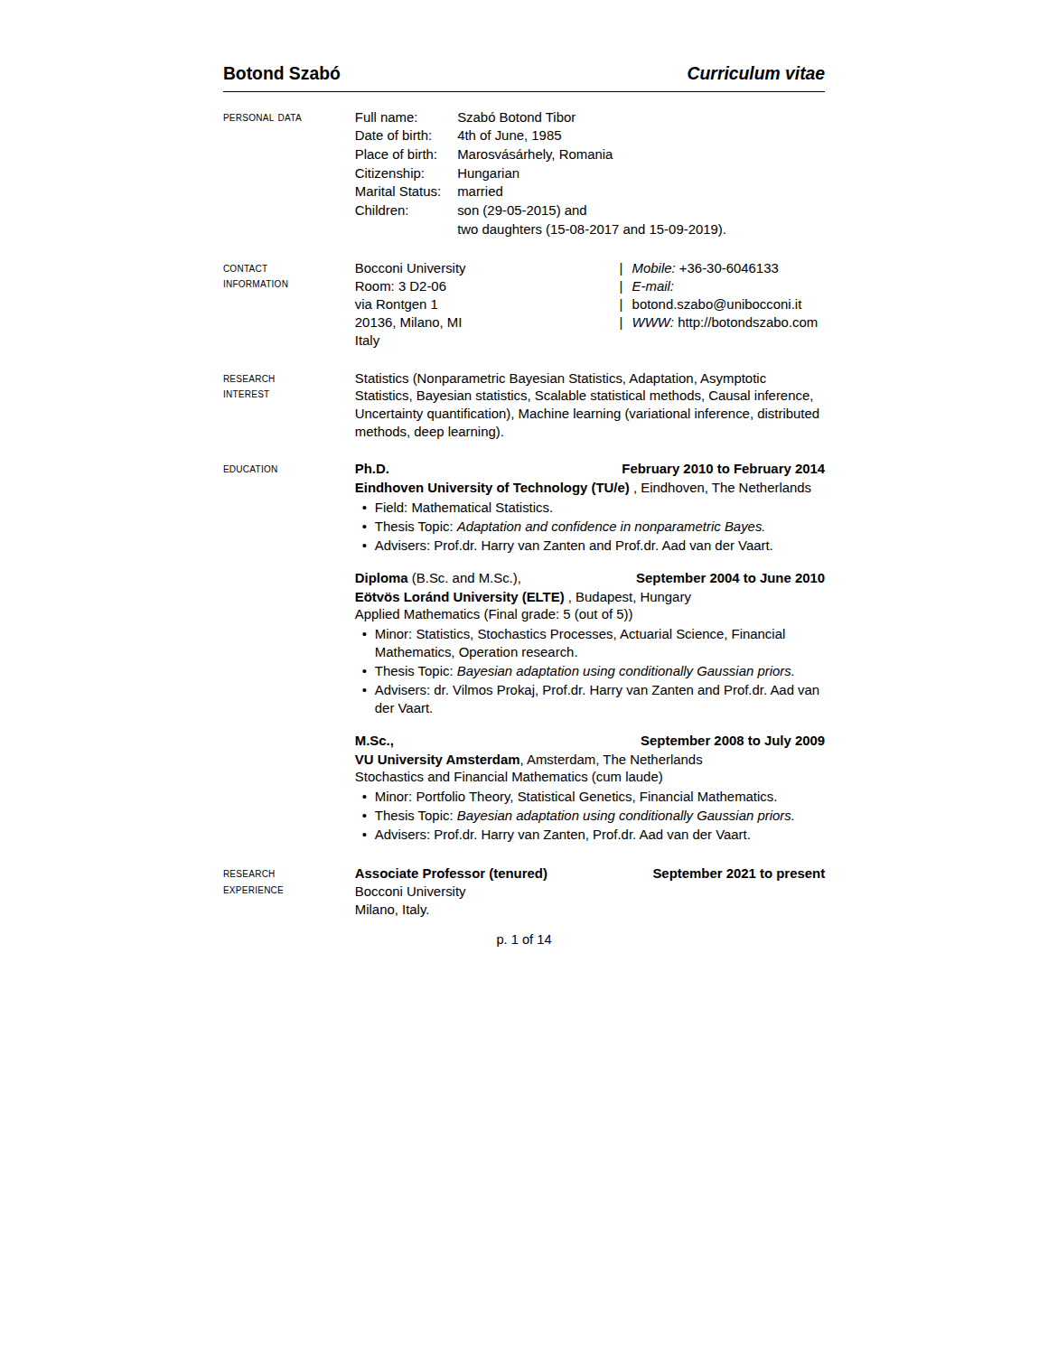Botond Szabó
Curriculum vitae
Personal data
| Full name: | Szabó Botond Tibor |
| Date of birth: | 4th of June, 1985 |
| Place of birth: | Marosvásárhely, Romania |
| Citizenship: | Hungarian |
| Marital Status: | married |
| Children: | son (29-05-2015) and |
| | two daughters (15-08-2017 and 15-09-2019). |
Contact
Information
Bocconi University
Room: 3 D2-06
via Rontgen 1
20136, Milano, MI
Italy
|Mobile: +36-30-6046133
|E-mail:
|botond.szabo@unibocconi.it
|WWW: http://botondszabo.com
Research
Interest
Statistics (Nonparametric Bayesian Statistics, Adaptation, Asymptotic Statistics, Bayesian statistics, Scalable statistical methods, Causal inference, Uncertainty quantification), Machine learning (variational inference, distributed methods, deep learning).
Education
Ph.D. February 2010 to February 2014
Eindhoven University of Technology (TU/e) , Eindhoven, The Netherlands
Field: Mathematical Statistics.
Thesis Topic: Adaptation and confidence in nonparametric Bayes.
Advisers: Prof.dr. Harry van Zanten and Prof.dr. Aad van der Vaart.
Diploma (B.Sc. and M.Sc.), September 2004 to June 2010
Eötvös Loránd University (ELTE) , Budapest, Hungary
Applied Mathematics (Final grade: 5 (out of 5))
Minor: Statistics, Stochastics Processes, Actuarial Science, Financial Mathematics, Operation research.
Thesis Topic: Bayesian adaptation using conditionally Gaussian priors.
Advisers: dr. Vilmos Prokaj, Prof.dr. Harry van Zanten and Prof.dr. Aad van der Vaart.
M.Sc., September 2008 to July 2009
VU University Amsterdam, Amsterdam, The Netherlands
Stochastics and Financial Mathematics (cum laude)
Minor: Portfolio Theory, Statistical Genetics, Financial Mathematics.
Thesis Topic: Bayesian adaptation using conditionally Gaussian priors.
Advisers: Prof.dr. Harry van Zanten, Prof.dr. Aad van der Vaart.
Research
Experience
Associate Professor (tenured) September 2021 to present
Bocconi University
Milano, Italy.
p. 1 of 14